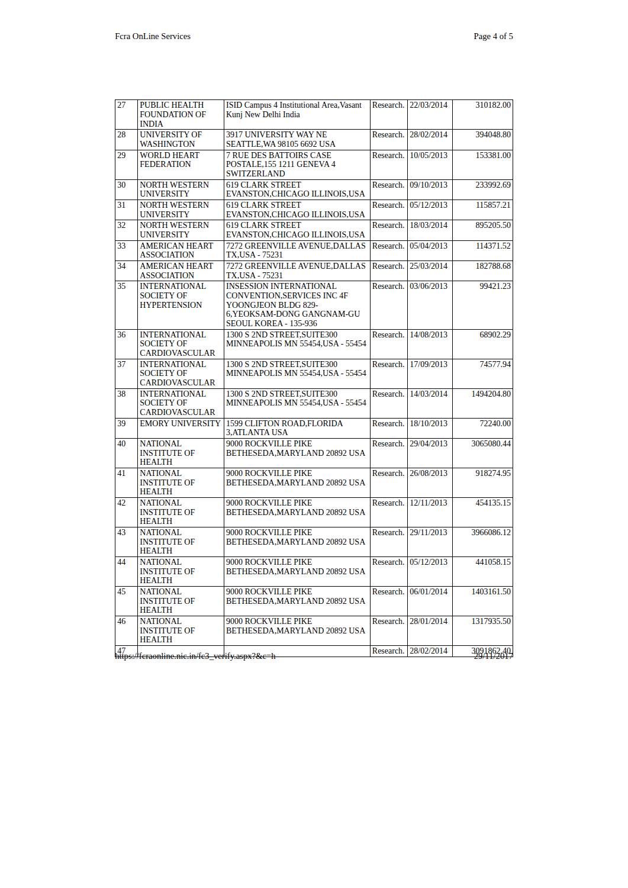Fcra OnLine Services
Page 4 of 5
| 27 | PUBLIC HEALTH FOUNDATION OF INDIA | ISID Campus 4 Institutional Area,Vasant Kunj New Delhi India | Research. | 22/03/2014 | 310182.00 |
| 28 | UNIVERSITY OF WASHINGTON | 3917 UNIVERSITY WAY NE SEATTLE,WA 98105 6692 USA | Research. | 28/02/2014 | 394048.80 |
| 29 | WORLD HEART FEDERATION | 7 RUE DES BATTOIRS CASE POSTALE,155 1211 GENEVA 4 SWITZERLAND | Research. | 10/05/2013 | 153381.00 |
| 30 | NORTH WESTERN UNIVERSITY | 619 CLARK STREET EVANSTON,CHICAGO ILLINOIS,USA | Research. | 09/10/2013 | 233992.69 |
| 31 | NORTH WESTERN UNIVERSITY | 619 CLARK STREET EVANSTON,CHICAGO ILLINOIS,USA | Research. | 05/12/2013 | 115857.21 |
| 32 | NORTH WESTERN UNIVERSITY | 619 CLARK STREET EVANSTON,CHICAGO ILLINOIS,USA | Research. | 18/03/2014 | 895205.50 |
| 33 | AMERICAN HEART ASSOCIATION | 7272 GREENVILLE AVENUE,DALLAS TX,USA - 75231 | Research. | 05/04/2013 | 114371.52 |
| 34 | AMERICAN HEART ASSOCIATION | 7272 GREENVILLE AVENUE,DALLAS TX,USA - 75231 | Research. | 25/03/2014 | 182788.68 |
| 35 | INTERNATIONAL SOCIETY OF HYPERTENSION | INSESSION INTERNATIONAL CONVENTION,SERVICES INC 4F YOONGJEON BLDG 829-6,YEOKSAM-DONG GANGNAM-GU SEOUL KOREA - 135-936 | Research. | 03/06/2013 | 99421.23 |
| 36 | INTERNATIONAL SOCIETY OF CARDIOVASCULAR | 1300 S 2ND STREET,SUITE300 MINNEAPOLIS MN 55454,USA - 55454 | Research. | 14/08/2013 | 68902.29 |
| 37 | INTERNATIONAL SOCIETY OF CARDIOVASCULAR | 1300 S 2ND STREET,SUITE300 MINNEAPOLIS MN 55454,USA - 55454 | Research. | 17/09/2013 | 74577.94 |
| 38 | INTERNATIONAL SOCIETY OF CARDIOVASCULAR | 1300 S 2ND STREET,SUITE300 MINNEAPOLIS MN 55454,USA - 55454 | Research. | 14/03/2014 | 1494204.80 |
| 39 | EMORY UNIVERSITY | 1599 CLIFTON ROAD,FLORIDA 3,ATLANTA USA | Research. | 18/10/2013 | 72240.00 |
| 40 | NATIONAL INSTITUTE OF HEALTH | 9000 ROCKVILLE PIKE BETHESEDA,MARYLAND 20892 USA | Research. | 29/04/2013 | 3065080.44 |
| 41 | NATIONAL INSTITUTE OF HEALTH | 9000 ROCKVILLE PIKE BETHESEDA,MARYLAND 20892 USA | Research. | 26/08/2013 | 918274.95 |
| 42 | NATIONAL INSTITUTE OF HEALTH | 9000 ROCKVILLE PIKE BETHESEDA,MARYLAND 20892 USA | Research. | 12/11/2013 | 454135.15 |
| 43 | NATIONAL INSTITUTE OF HEALTH | 9000 ROCKVILLE PIKE BETHESEDA,MARYLAND 20892 USA | Research. | 29/11/2013 | 3966086.12 |
| 44 | NATIONAL INSTITUTE OF HEALTH | 9000 ROCKVILLE PIKE BETHESEDA,MARYLAND 20892 USA | Research. | 05/12/2013 | 441058.15 |
| 45 | NATIONAL INSTITUTE OF HEALTH | 9000 ROCKVILLE PIKE BETHESEDA,MARYLAND 20892 USA | Research. | 06/01/2014 | 1403161.50 |
| 46 | NATIONAL INSTITUTE OF HEALTH | 9000 ROCKVILLE PIKE BETHESEDA,MARYLAND 20892 USA | Research. | 28/01/2014 | 1317935.50 |
| 47 | | | Research. | 28/02/2014 | 3091862.40 |
https://fcraonline.nic.in/fc3_verify.aspx?&c=h
29/11/2017